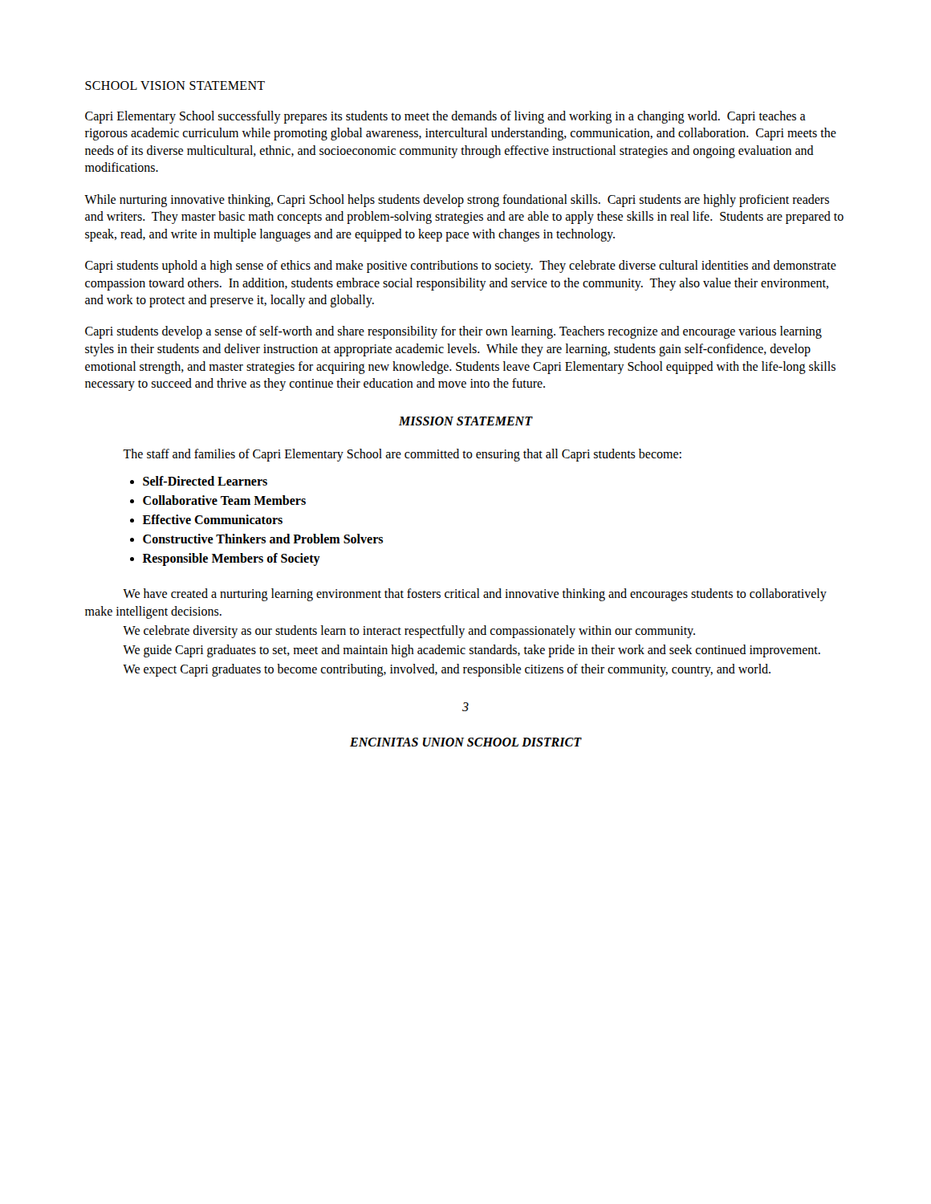SCHOOL VISION STATEMENT
Capri Elementary School successfully prepares its students to meet the demands of living and working in a changing world. Capri teaches a rigorous academic curriculum while promoting global awareness, intercultural understanding, communication, and collaboration. Capri meets the needs of its diverse multicultural, ethnic, and socioeconomic community through effective instructional strategies and ongoing evaluation and modifications.
While nurturing innovative thinking, Capri School helps students develop strong foundational skills. Capri students are highly proficient readers and writers. They master basic math concepts and problem-solving strategies and are able to apply these skills in real life. Students are prepared to speak, read, and write in multiple languages and are equipped to keep pace with changes in technology.
Capri students uphold a high sense of ethics and make positive contributions to society. They celebrate diverse cultural identities and demonstrate compassion toward others. In addition, students embrace social responsibility and service to the community. They also value their environment, and work to protect and preserve it, locally and globally.
Capri students develop a sense of self-worth and share responsibility for their own learning. Teachers recognize and encourage various learning styles in their students and deliver instruction at appropriate academic levels. While they are learning, students gain self-confidence, develop emotional strength, and master strategies for acquiring new knowledge. Students leave Capri Elementary School equipped with the life-long skills necessary to succeed and thrive as they continue their education and move into the future.
MISSION STATEMENT
The staff and families of Capri Elementary School are committed to ensuring that all Capri students become:
Self-Directed Learners
Collaborative Team Members
Effective Communicators
Constructive Thinkers and Problem Solvers
Responsible Members of Society
We have created a nurturing learning environment that fosters critical and innovative thinking and encourages students to collaboratively make intelligent decisions.
We celebrate diversity as our students learn to interact respectfully and compassionately within our community.
We guide Capri graduates to set, meet and maintain high academic standards, take pride in their work and seek continued improvement.
We expect Capri graduates to become contributing, involved, and responsible citizens of their community, country, and world.
3
ENCINITAS UNION SCHOOL DISTRICT